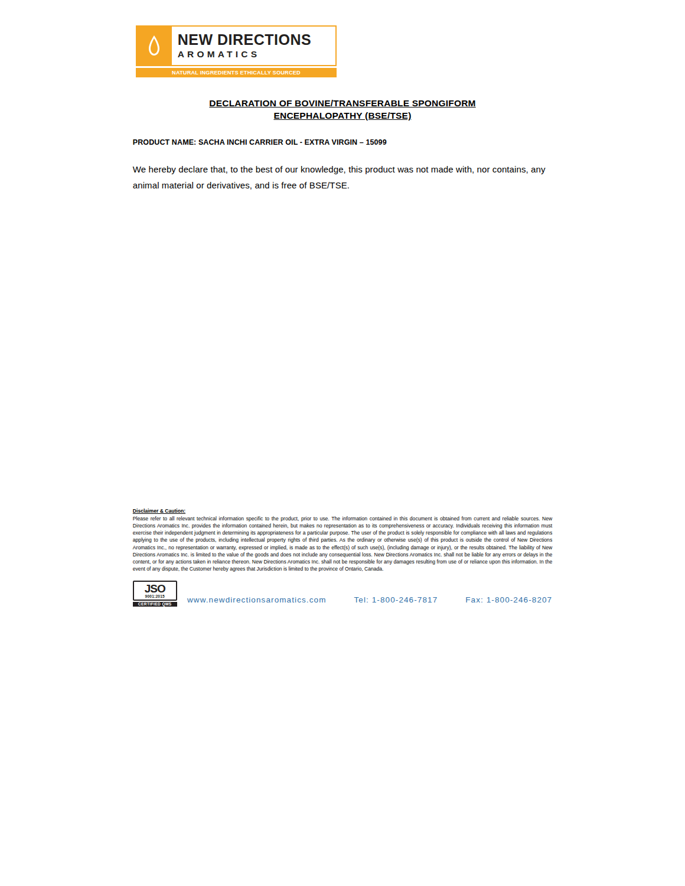NEW DIRECTIONS
AROMATICS
NATURAL INGREDIENTS ETHICALLY SOURCED
DECLARATION OF BOVINE/TRANSFERABLE SPONGIFORM
ENCEPHALOPATHY (BSE/TSE)
PRODUCT NAME: SACHA INCHI CARRIER OIL - EXTRA VIRGIN – 15099
We hereby declare that, to the best of our knowledge, this product was not made with, nor contains, any animal material or derivatives, and is free of BSE/TSE.
Disclaimer & Caution: Please refer to all relevant technical information specific to the product, prior to use. The information contained in this document is obtained from current and reliable sources. New Directions Aromatics Inc. provides the information contained herein, but makes no representation as to its comprehensiveness or accuracy. Individuals receiving this information must exercise their independent judgment in determining its appropriateness for a particular purpose. The user of the product is solely responsible for compliance with all laws and regulations applying to the use of the products, including intellectual property rights of third parties. As the ordinary or otherwise use(s) of this product is outside the control of New Directions Aromatics Inc., no representation or warranty, expressed or implied, is made as to the effect(s) of such use(s), (including damage or injury), or the results obtained. The liability of New Directions Aromatics Inc. is limited to the value of the goods and does not include any consequential loss. New Directions Aromatics Inc. shall not be liable for any errors or delays in the content, or for any actions taken in reliance thereon. New Directions Aromatics Inc. shall not be responsible for any damages resulting from use of or reliance upon this information. In the event of any dispute, the Customer hereby agrees that Jurisdiction is limited to the province of Ontario, Canada.
JSO
9001:2015
CERTIFIED QMS
www.newdirectionsaromatics.com Tel: 1-800-246-7817 Fax: 1-800-246-8207